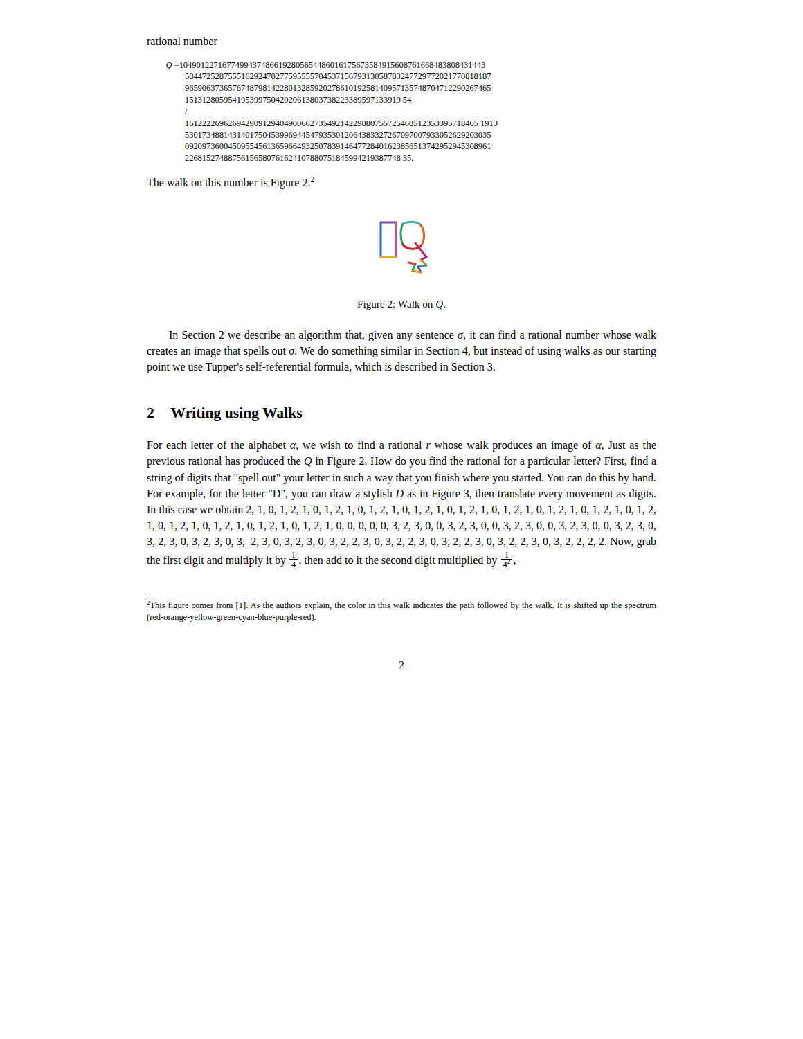rational number
Q =10490122716774994374866192805654486016175673584915608761668483808431443 58447252875551629247027759555570453715679313058783247729772021770818187 96590637365767487981422801328592027861019258140957135748704712290267465 15131280595419539975042020613803738223389597133919 54 / 16122226962694290912940490066273549214229880755725468512353395718465 1913 53017348814314017504539969445479353012064383327267097007933052629203035 09209736004509554561365966493250783914647728401623856513742952945308961 22681527488756156580761624107880751845994219387748 35.
The walk on this number is Figure 2.2
Figure 2: Walk on Q.
In Section 2 we describe an algorithm that, given any sentence σ, it can find a rational number whose walk creates an image that spells out σ. We do something similar in Section 4, but instead of using walks as our starting point we use Tupper's self-referential formula, which is described in Section 3.
2 Writing using Walks
For each letter of the alphabet α, we wish to find a rational r whose walk produces an image of α, Just as the previous rational has produced the Q in Figure 2. How do you find the rational for a particular letter? First, find a string of digits that "spell out" your letter in such a way that you finish where you started. You can do this by hand. For example, for the letter "D", you can draw a stylish D as in Figure 3, then translate every movement as digits. In this case we obtain 2, 1, 0, 1, 2, 1, 0, 1, 2, 1, 0, 1, 2, 1, 0, 1, 2, 1, 0, 1, 2, 1, 0, 1, 2, 1, 0, 1, 2, 1, 0, 1, 2, 1, 0, 1, 2, 1, 0, 1, 2, 1, 0, 1, 2, 1, 0, 1, 2, 1, 0, 1, 2, 1, 0, 0, 0, 0, 0, 3, 2, 3, 0, 0, 3, 2, 3, 0, 0, 3, 2, 3, 0, 0, 3, 2, 3, 0, 0, 3, 2, 3, 0, 3, 2, 3, 0, 3, 2, 3, 0, 3, 2, 3, 0, 3, 2, 3, 0, 3, 2, 2, 3, 0, 3, 2, 2, 3, 0, 3, 2, 2, 3, 0, 3, 2, 2, 3, 0, 3, 2, 2, 2, 2. Now, grab the first digit and multiply it by 14, then add to it the second digit multiplied by 142,
2This figure comes from [1]. As the authors explain, the color in this walk indicates the path followed by the walk. It is shifted up the spectrum (red-orange-yellow-green-cyan-blue-purple-red).
2